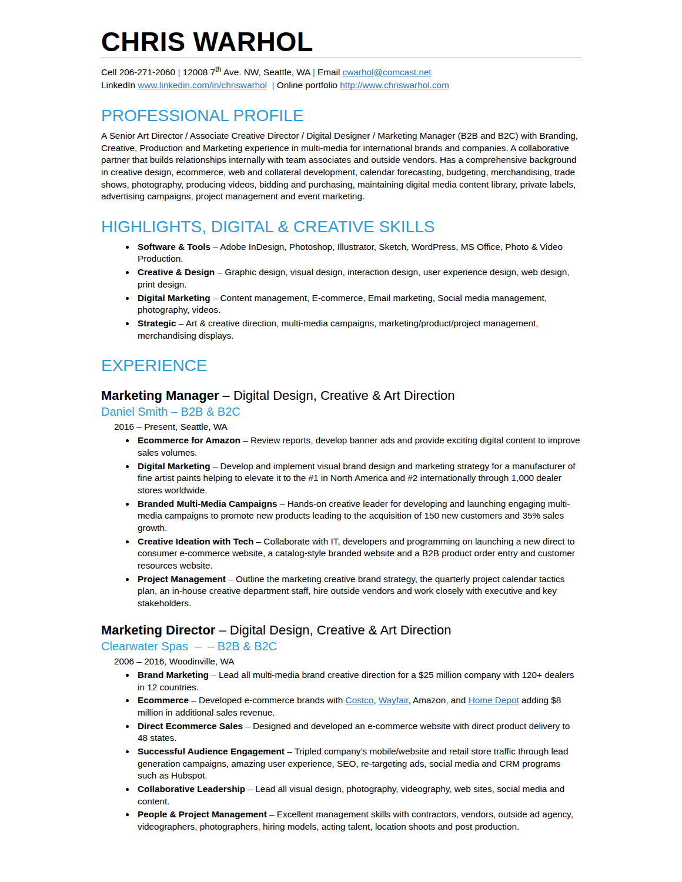CHRIS WARHOL
Cell 206-271-2060 | 12008 7th Ave. NW, Seattle, WA | Email cwarhol@comcast.net
LinkedIn www.linkedin.com/in/chriswarhol | Online portfolio http://www.chriswarhol.com
PROFESSIONAL PROFILE
A Senior Art Director / Associate Creative Director / Digital Designer / Marketing Manager (B2B and B2C) with Branding, Creative, Production and Marketing experience in multi-media for international brands and companies. A collaborative partner that builds relationships internally with team associates and outside vendors. Has a comprehensive background in creative design, ecommerce, web and collateral development, calendar forecasting, budgeting, merchandising, trade shows, photography, producing videos, bidding and purchasing, maintaining digital media content library, private labels, advertising campaigns, project management and event marketing.
HIGHLIGHTS, DIGITAL & CREATIVE SKILLS
Software & Tools – Adobe InDesign, Photoshop, Illustrator, Sketch, WordPress, MS Office, Photo & Video Production.
Creative & Design – Graphic design, visual design, interaction design, user experience design, web design, print design.
Digital Marketing – Content management, E-commerce, Email marketing, Social media management, photography, videos.
Strategic – Art & creative direction, multi-media campaigns, marketing/product/project management, merchandising displays.
EXPERIENCE
Marketing Manager – Digital Design, Creative & Art Direction
Daniel Smith – B2B & B2C
2016 – Present, Seattle, WA
Ecommerce for Amazon – Review reports, develop banner ads and provide exciting digital content to improve sales volumes.
Digital Marketing – Develop and implement visual brand design and marketing strategy for a manufacturer of fine artist paints helping to elevate it to the #1 in North America and #2 internationally through 1,000 dealer stores worldwide.
Branded Multi-Media Campaigns – Hands-on creative leader for developing and launching engaging multi-media campaigns to promote new products leading to the acquisition of 150 new customers and 35% sales growth.
Creative Ideation with Tech – Collaborate with IT, developers and programming on launching a new direct to consumer e-commerce website, a catalog-style branded website and a B2B product order entry and customer resources website.
Project Management – Outline the marketing creative brand strategy, the quarterly project calendar tactics plan, an in-house creative department staff, hire outside vendors and work closely with executive and key stakeholders.
Marketing Director – Digital Design, Creative & Art Direction
Clearwater Spas – – B2B & B2C
2006 – 2016, Woodinville, WA
Brand Marketing – Lead all multi-media brand creative direction for a $25 million company with 120+ dealers in 12 countries.
Ecommerce – Developed e-commerce brands with Costco, Wayfair, Amazon, and Home Depot adding $8 million in additional sales revenue.
Direct Ecommerce Sales – Designed and developed an e-commerce website with direct product delivery to 48 states.
Successful Audience Engagement – Tripled company’s mobile/website and retail store traffic through lead generation campaigns, amazing user experience, SEO, re-targeting ads, social media and CRM programs such as Hubspot.
Collaborative Leadership – Lead all visual design, photography, videography, web sites, social media and content.
People & Project Management – Excellent management skills with contractors, vendors, outside ad agency, videographers, photographers, hiring models, acting talent, location shoots and post production.